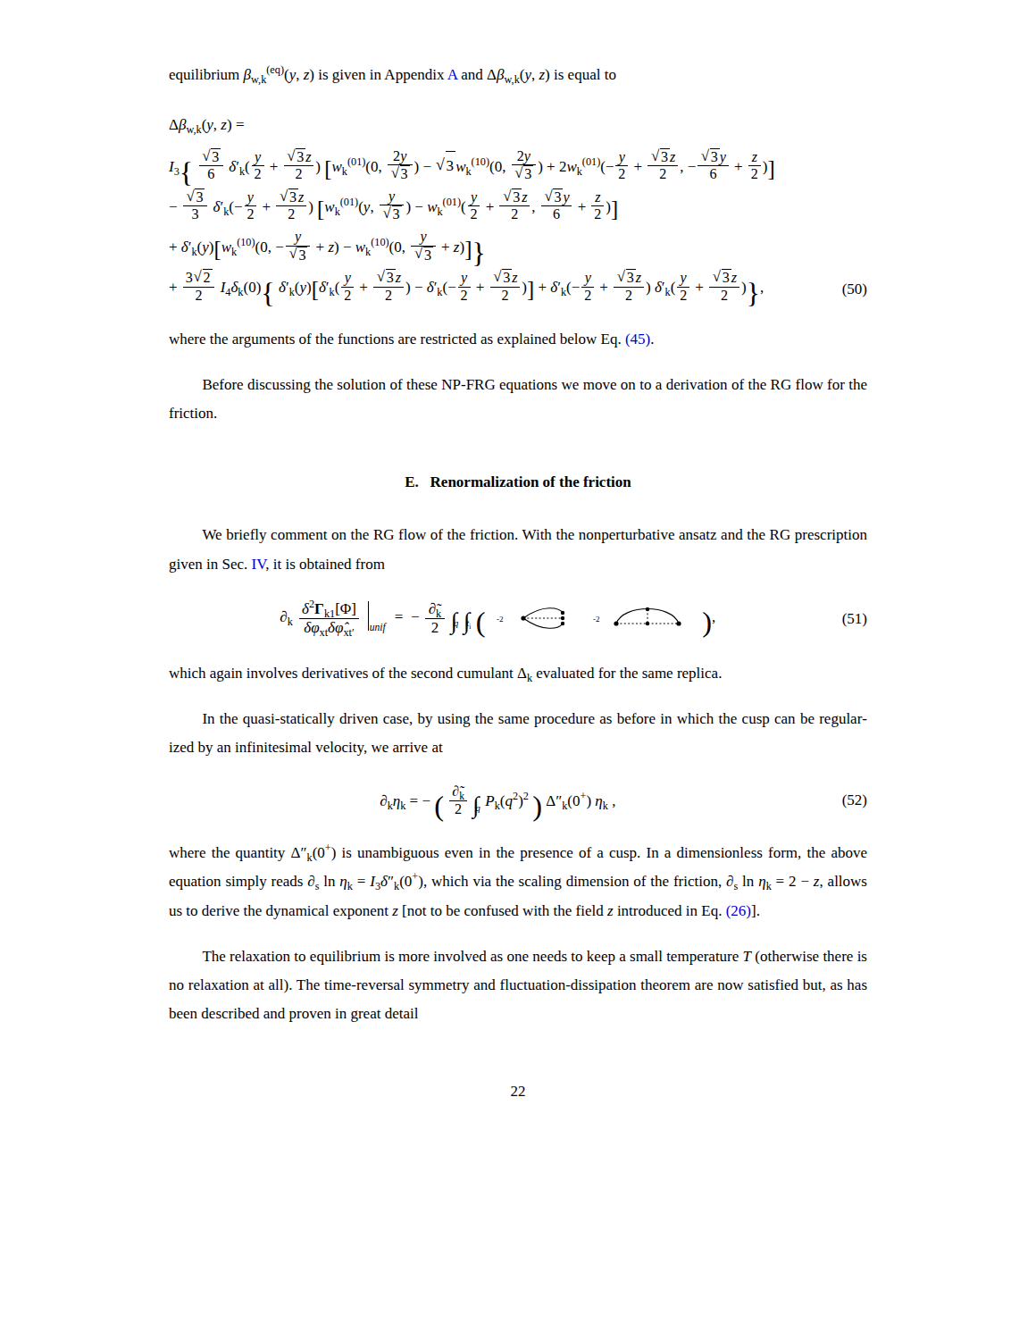equilibrium βw,k(eq)(y, z) is given in Appendix A and Δβw,k(y, z) is equal to
Δβw,k(y, z) =
I3{ 36 δ′k(y 2 + 3 z 2) [wk(01)(0, 2y 3) − 3 wk(10)(0, 2y 3) + 2wk(01)(−y 2 + 3 z 2, −3 y 6 + z 2)]
− 33 δ′k(−y 2 + 3 z 2) [wk(01)(y, y 3) − wk(01)(y 2 + 3 z 2, 3 y 6 + z 2)]
+ δ′k(y)[wk(10)(0, −y 3 + z) − wk(10)(0, y 3 + z)]}
+ 322 I4δk(0){ δ′k(y)[δ′k(y 2 + 3 z 2) − δ′k(−y 2 + 3 z 2)] + δ′k(−y 2 + 3 z 2) δ′k(y 2 + 3 z 2)},
(50)
where the arguments of the functions are restricted as explained below Eq. (45).
Before discussing the solution of these NP-FRG equations we move on to a derivation of the RG flow for the friction.
E. Renormalization of the friction
We briefly comment on the RG flow of the friction. With the nonperturbative ansatz and the RG prescription given in Sec. IV, it is obtained from
∂k δ2Γk1[Φ] δφxtδφ̂xt′ unif = − ∂̃k 2 ∫q ∫ti ( -2 -2 ),
(51)
which again involves derivatives of the second cumulant Δk evaluated for the same replica.
In the quasi-statically driven case, by using the same procedure as before in which the cusp can be regularized by an infinitesimal velocity, we arrive at
∂kηk = − ( ∂̃k 2 ∫q Pk(q2)2 ) Δ″k(0+) ηk ,
(52)
where the quantity Δ″k(0+) is unambiguous even in the presence of a cusp. In a dimensionless form, the above equation simply reads ∂s ln ηk = I3δ″k(0+), which via the scaling dimension of the friction, ∂s ln ηk = 2 − z, allows us to derive the dynamical exponent z [not to be confused with the field z introduced in Eq. (26)].
The relaxation to equilibrium is more involved as one needs to keep a small temperature T (otherwise there is no relaxation at all). The time-reversal symmetry and fluctuation-dissipation theorem are now satisfied but, as has been described and proven in great detail
22